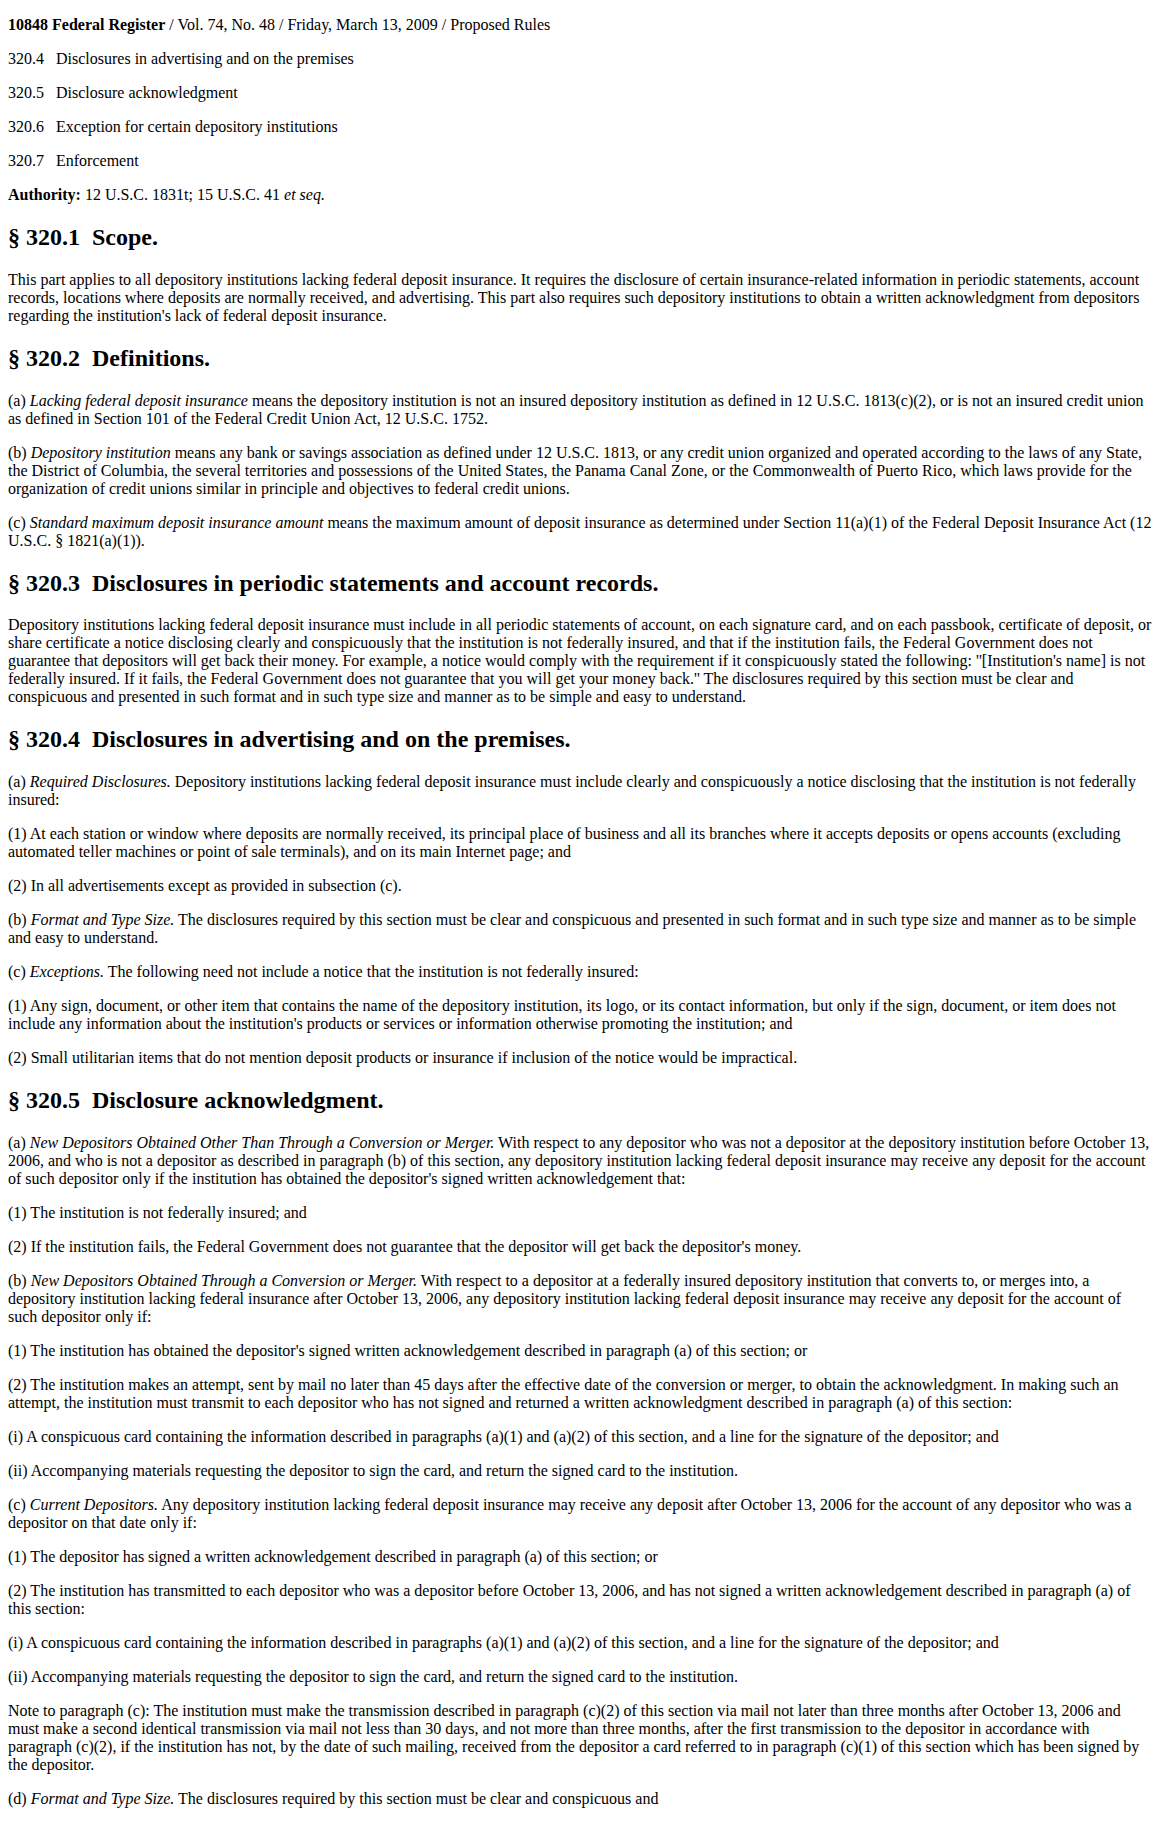10848 Federal Register / Vol. 74, No. 48 / Friday, March 13, 2009 / Proposed Rules
320.4 Disclosures in advertising and on the premises
320.5 Disclosure acknowledgment
320.6 Exception for certain depository institutions
320.7 Enforcement
Authority: 12 U.S.C. 1831t; 15 U.S.C. 41 et seq.
§ 320.1 Scope.
This part applies to all depository institutions lacking federal deposit insurance. It requires the disclosure of certain insurance-related information in periodic statements, account records, locations where deposits are normally received, and advertising. This part also requires such depository institutions to obtain a written acknowledgment from depositors regarding the institution's lack of federal deposit insurance.
§ 320.2 Definitions.
(a) Lacking federal deposit insurance means the depository institution is not an insured depository institution as defined in 12 U.S.C. 1813(c)(2), or is not an insured credit union as defined in Section 101 of the Federal Credit Union Act, 12 U.S.C. 1752.
(b) Depository institution means any bank or savings association as defined under 12 U.S.C. 1813, or any credit union organized and operated according to the laws of any State, the District of Columbia, the several territories and possessions of the United States, the Panama Canal Zone, or the Commonwealth of Puerto Rico, which laws provide for the organization of credit unions similar in principle and objectives to federal credit unions.
(c) Standard maximum deposit insurance amount means the maximum amount of deposit insurance as determined under Section 11(a)(1) of the Federal Deposit Insurance Act (12 U.S.C. § 1821(a)(1)).
§ 320.3 Disclosures in periodic statements and account records.
Depository institutions lacking federal deposit insurance must include in all periodic statements of account, on each signature card, and on each passbook, certificate of deposit, or share certificate a notice disclosing clearly and conspicuously that the institution is not federally insured, and that if the institution fails, the Federal Government does not guarantee that depositors will get back their money. For example, a notice would comply with the requirement if it conspicuously stated the following: ''[Institution's name] is not federally insured. If it fails, the Federal Government does not guarantee that you will get your money back.'' The disclosures required by this section must be clear and conspicuous and presented in such format and in such type size and manner as to be simple and easy to understand.
§ 320.4 Disclosures in advertising and on the premises.
(a) Required Disclosures. Depository institutions lacking federal deposit insurance must include clearly and conspicuously a notice disclosing that the institution is not federally insured:
(1) At each station or window where deposits are normally received, its principal place of business and all its branches where it accepts deposits or opens accounts (excluding automated teller machines or point of sale terminals), and on its main Internet page; and
(2) In all advertisements except as provided in subsection (c).
(b) Format and Type Size. The disclosures required by this section must be clear and conspicuous and presented in such format and in such type size and manner as to be simple and easy to understand.
(c) Exceptions. The following need not include a notice that the institution is not federally insured:
(1) Any sign, document, or other item that contains the name of the depository institution, its logo, or its contact information, but only if the sign, document, or item does not include any information about the institution's products or services or information otherwise promoting the institution; and
(2) Small utilitarian items that do not mention deposit products or insurance if inclusion of the notice would be impractical.
§ 320.5 Disclosure acknowledgment.
(a) New Depositors Obtained Other Than Through a Conversion or Merger. With respect to any depositor who was not a depositor at the depository institution before October 13, 2006, and who is not a depositor as described in paragraph (b) of this section, any depository institution lacking federal deposit insurance may receive any deposit for the account of such depositor only if the institution has obtained the depositor's signed written acknowledgement that:
(1) The institution is not federally insured; and
(2) If the institution fails, the Federal Government does not guarantee that the depositor will get back the depositor's money.
(b) New Depositors Obtained Through a Conversion or Merger. With respect to a depositor at a federally insured depository institution that converts to, or merges into, a depository institution lacking federal insurance after October 13, 2006, any depository institution lacking federal deposit insurance may receive any deposit for the account of such depositor only if:
(1) The institution has obtained the depositor's signed written acknowledgement described in paragraph (a) of this section; or
(2) The institution makes an attempt, sent by mail no later than 45 days after the effective date of the conversion or merger, to obtain the acknowledgment. In making such an attempt, the institution must transmit to each depositor who has not signed and returned a written acknowledgment described in paragraph (a) of this section:
(i) A conspicuous card containing the information described in paragraphs (a)(1) and (a)(2) of this section, and a line for the signature of the depositor; and
(ii) Accompanying materials requesting the depositor to sign the card, and return the signed card to the institution.
(c) Current Depositors. Any depository institution lacking federal deposit insurance may receive any deposit after October 13, 2006 for the account of any depositor who was a depositor on that date only if:
(1) The depositor has signed a written acknowledgement described in paragraph (a) of this section; or
(2) The institution has transmitted to each depositor who was a depositor before October 13, 2006, and has not signed a written acknowledgement described in paragraph (a) of this section:
(i) A conspicuous card containing the information described in paragraphs (a)(1) and (a)(2) of this section, and a line for the signature of the depositor; and
(ii) Accompanying materials requesting the depositor to sign the card, and return the signed card to the institution.
Note to paragraph (c): The institution must make the transmission described in paragraph (c)(2) of this section via mail not later than three months after October 13, 2006 and must make a second identical transmission via mail not less than 30 days, and not more than three months, after the first transmission to the depositor in accordance with paragraph (c)(2), if the institution has not, by the date of such mailing, received from the depositor a card referred to in paragraph (c)(1) of this section which has been signed by the depositor.
(d) Format and Type Size. The disclosures required by this section must be clear and conspicuous and